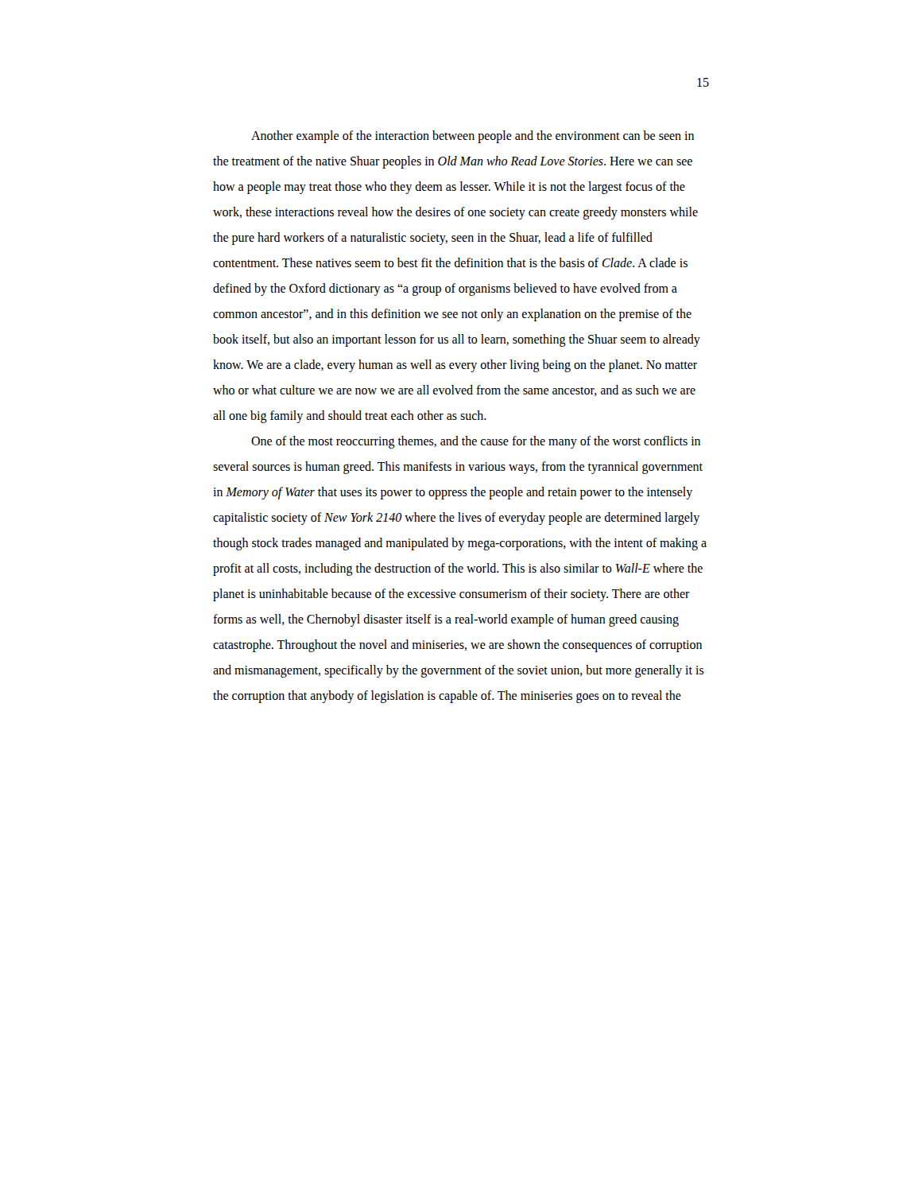15
Another example of the interaction between people and the environment can be seen in the treatment of the native Shuar peoples in Old Man who Read Love Stories. Here we can see how a people may treat those who they deem as lesser. While it is not the largest focus of the work, these interactions reveal how the desires of one society can create greedy monsters while the pure hard workers of a naturalistic society, seen in the Shuar, lead a life of fulfilled contentment. These natives seem to best fit the definition that is the basis of Clade. A clade is defined by the Oxford dictionary as “a group of organisms believed to have evolved from a common ancestor”, and in this definition we see not only an explanation on the premise of the book itself, but also an important lesson for us all to learn, something the Shuar seem to already know. We are a clade, every human as well as every other living being on the planet. No matter who or what culture we are now we are all evolved from the same ancestor, and as such we are all one big family and should treat each other as such.
One of the most reoccurring themes, and the cause for the many of the worst conflicts in several sources is human greed. This manifests in various ways, from the tyrannical government in Memory of Water that uses its power to oppress the people and retain power to the intensely capitalistic society of New York 2140 where the lives of everyday people are determined largely though stock trades managed and manipulated by mega-corporations, with the intent of making a profit at all costs, including the destruction of the world. This is also similar to Wall-E where the planet is uninhabitable because of the excessive consumerism of their society. There are other forms as well, the Chernobyl disaster itself is a real-world example of human greed causing catastrophe. Throughout the novel and miniseries, we are shown the consequences of corruption and mismanagement, specifically by the government of the soviet union, but more generally it is the corruption that anybody of legislation is capable of. The miniseries goes on to reveal the